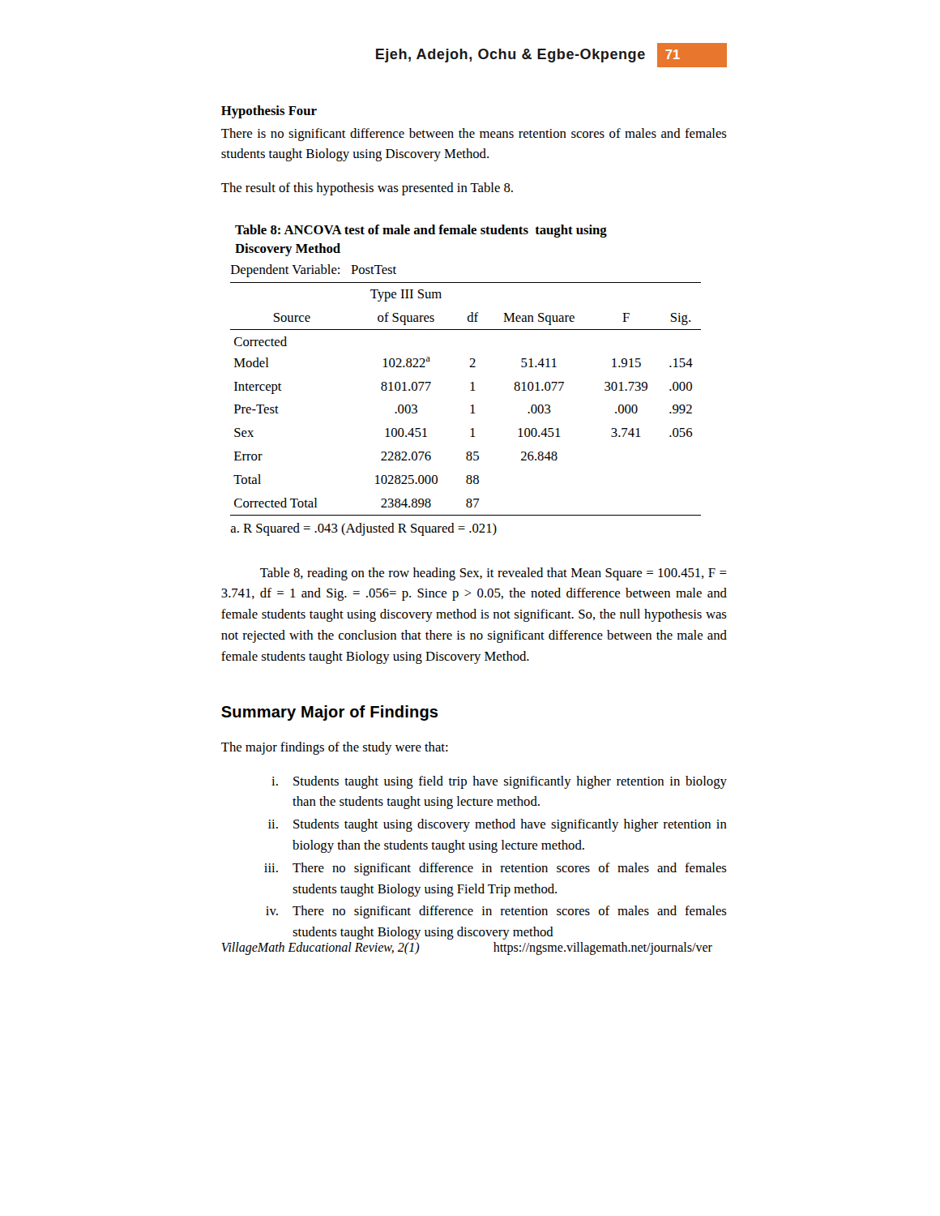Ejeh, Adejoh, Ochu & Egbe-Okpenge
71
Hypothesis Four
There is no significant difference between the means retention scores of males and females students taught Biology using Discovery Method.
The result of this hypothesis was presented in Table 8.
Table 8: ANCOVA test of male and female students taught using
Discovery Method
Dependent Variable: PostTest
| | Type III Sum | | | | |
| --- | --- | --- | --- | --- | --- |
| Source | of Squares | df | Mean Square | F | Sig. |
| Corrected Model | 102.822 a | 2 | 51.411 | 1.915 | .154 |
| Intercept | 8101.077 | 1 | 8101.077 | 301.739 | .000 |
| Pre-Test | .003 | 1 | .003 | .000 | .992 |
| Sex | 100.451 | 1 | 100.451 | 3.741 | .056 |
| Error | 2282.076 | 85 | 26.848 | | |
| Total | 102825.000 | 88 | | | |
| Corrected Total | 2384.898 | 87 | | | |
a. R Squared = .043 (Adjusted R Squared = .021)
Table 8, reading on the row heading Sex, it revealed that Mean Square = 100.451, F = 3.741, df = 1 and Sig. = .056= p. Since p > 0.05, the noted difference between male and female students taught using discovery method is not significant. So, the null hypothesis was not rejected with the conclusion that there is no significant difference between the male and female students taught Biology using Discovery Method.
Summary Major of Findings
The major findings of the study were that:
i. Students taught using field trip have significantly higher retention in biology than the students taught using lecture method.
ii. Students taught using discovery method have significantly higher retention in biology than the students taught using lecture method.
iii. There no significant difference in retention scores of males and females students taught Biology using Field Trip method.
iv. There no significant difference in retention scores of males and females students taught Biology using discovery method
VillageMath Educational Review, 2(1)
https://ngsme.villagemath.net/journals/ver